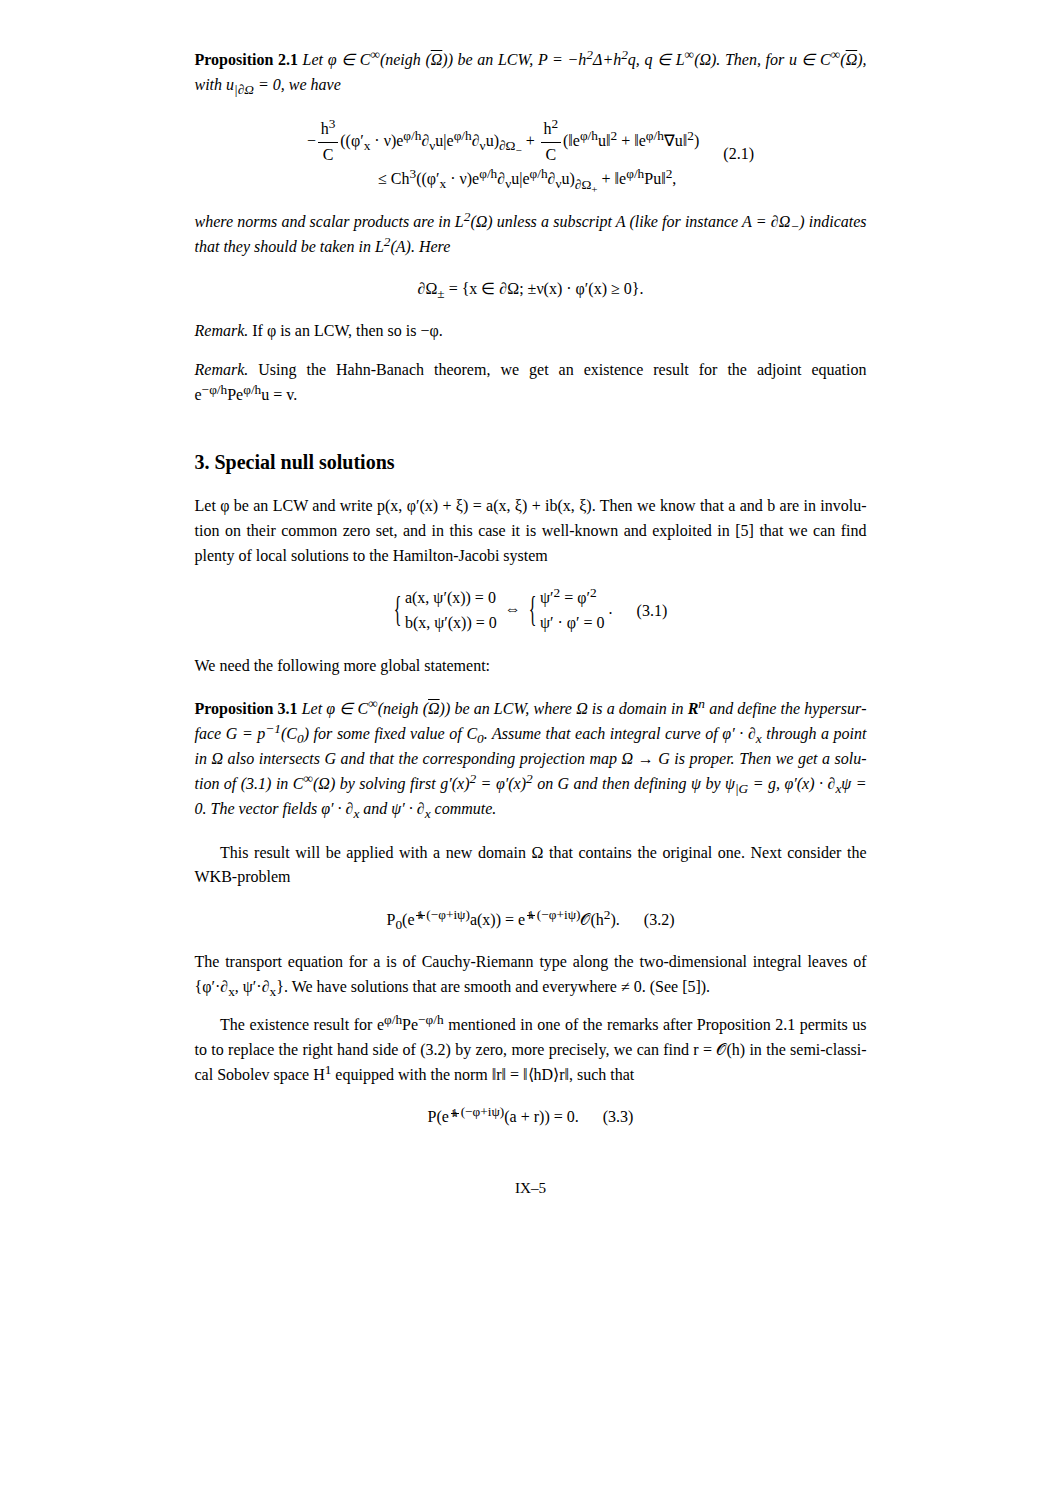Proposition 2.1 Let φ ∈ C∞(neigh (Ω)) be an LCW, P = −h2Δ+h2q, q ∈ L∞(Ω). Then, for u ∈ C∞(Ω), with u|∂Ω = 0, we have
−h3 C((φ′x · ν)eφ/h∂νu|eφ/h∂νu)∂Ω− + h2 C(‖eφ/hu‖2 + ‖eφ/h∇u‖2)
≤ Ch3((φ′x · ν)eφ/h∂νu|eφ/h∂νu)∂Ω+ + ‖eφ/hPu‖2,
(2.1)
where norms and scalar products are in L2(Ω) unless a subscript A (like for instance A = ∂Ω−) indicates that they should be taken in L2(A). Here
∂Ω± = {x ∈ ∂Ω; ±ν(x) · φ′(x) ≥ 0}.
Remark. If φ is an LCW, then so is −φ.
Remark. Using the Hahn-Banach theorem, we get an existence result for the adjoint equation e−φ/hPeφ/hu = v.
3. Special null solutions
Let φ be an LCW and write p(x, φ′(x) + ξ) = a(x, ξ) + ib(x, ξ). Then we know that a and b are in involution on their common zero set, and in this case it is well-known and exploited in [5] that we can find plenty of local solutions to the Hamilton-Jacobi system
a(x, ψ′(x)) = 0 b(x, ψ′(x)) = 0 ⇔ ψ′2 = φ′2 ψ′ · φ′ = 0 .
(3.1)
We need the following more global statement:
Proposition 3.1 Let φ ∈ C∞(neigh (Ω)) be an LCW, where Ω is a domain in Rn and define the hypersurface G = p−1(C0) for some fixed value of C0. Assume that each integral curve of φ′ · ∂x through a point in Ω also intersects G and that the corresponding projection map Ω → G is proper. Then we get a solution of (3.1) in C∞(Ω) by solving first g′(x)2 = φ′(x)2 on G and then defining ψ by ψ|G = g, φ′(x) · ∂xψ = 0. The vector fields φ′ · ∂x and ψ′ · ∂x commute.
This result will be applied with a new domain Ω that contains the original one. Next consider the WKB-problem
P0(e1 h(−φ+iψ)a(x)) = e1 h(−φ+iψ)𝒪(h2).
(3.2)
The transport equation for a is of Cauchy-Riemann type along the two-dimensional integral leaves of {φ′·∂x, ψ′·∂x}. We have solutions that are smooth and everywhere ≠ 0. (See [5]).
The existence result for eφ/hPe−φ/h mentioned in one of the remarks after Proposition 2.1 permits us to to replace the right hand side of (3.2) by zero, more precisely, we can find r = 𝒪(h) in the semi-classical Sobolev space H1 equipped with the norm ‖r‖ = ‖⟨hD⟩r‖, such that
P(e1 h(−φ+iψ)(a + r)) = 0.
(3.3)
IX–5